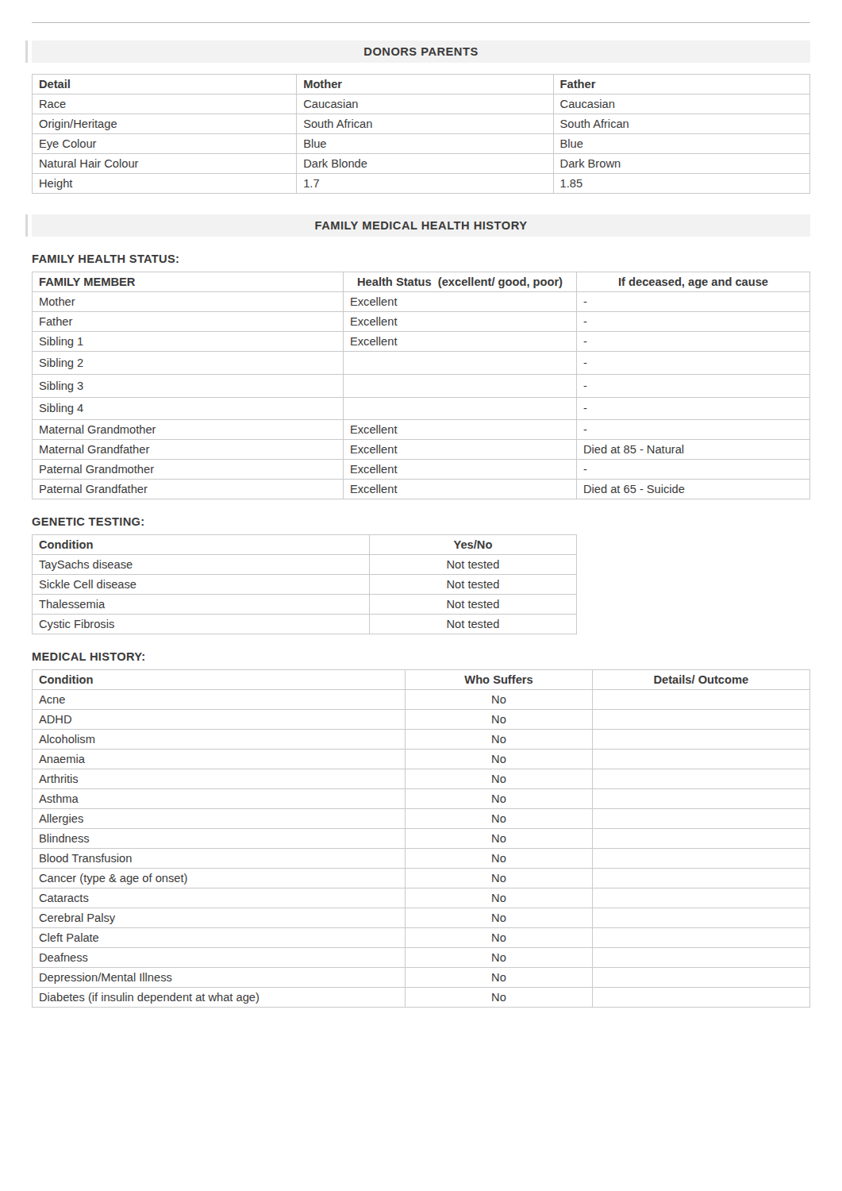DONORS PARENTS
| Detail | Mother | Father |
| --- | --- | --- |
| Race | Caucasian | Caucasian |
| Origin/Heritage | South African | South African |
| Eye Colour | Blue | Blue |
| Natural Hair Colour | Dark Blonde | Dark Brown |
| Height | 1.7 | 1.85 |
FAMILY MEDICAL HEALTH HISTORY
FAMILY HEALTH STATUS:
| FAMILY MEMBER | Health Status (excellent/ good, poor) | If deceased, age and cause |
| --- | --- | --- |
| Mother | Excellent | - |
| Father | Excellent | - |
| Sibling 1 | Excellent | - |
| Sibling 2 | | - |
| Sibling 3 | | - |
| Sibling 4 | | - |
| Maternal Grandmother | Excellent | - |
| Maternal Grandfather | Excellent | Died at 85 - Natural |
| Paternal Grandmother | Excellent | - |
| Paternal Grandfather | Excellent | Died at 65 - Suicide |
GENETIC TESTING:
| Condition | Yes/No |
| --- | --- |
| TaySachs disease | Not tested |
| Sickle Cell disease | Not tested |
| Thalessemia | Not tested |
| Cystic Fibrosis | Not tested |
MEDICAL HISTORY:
| Condition | Who Suffers | Details/ Outcome |
| --- | --- | --- |
| Acne | No | |
| ADHD | No | |
| Alcoholism | No | |
| Anaemia | No | |
| Arthritis | No | |
| Asthma | No | |
| Allergies | No | |
| Blindness | No | |
| Blood Transfusion | No | |
| Cancer (type & age of onset) | No | |
| Cataracts | No | |
| Cerebral Palsy | No | |
| Cleft Palate | No | |
| Deafness | No | |
| Depression/Mental Illness | No | |
| Diabetes (if insulin dependent at what age) | No | |